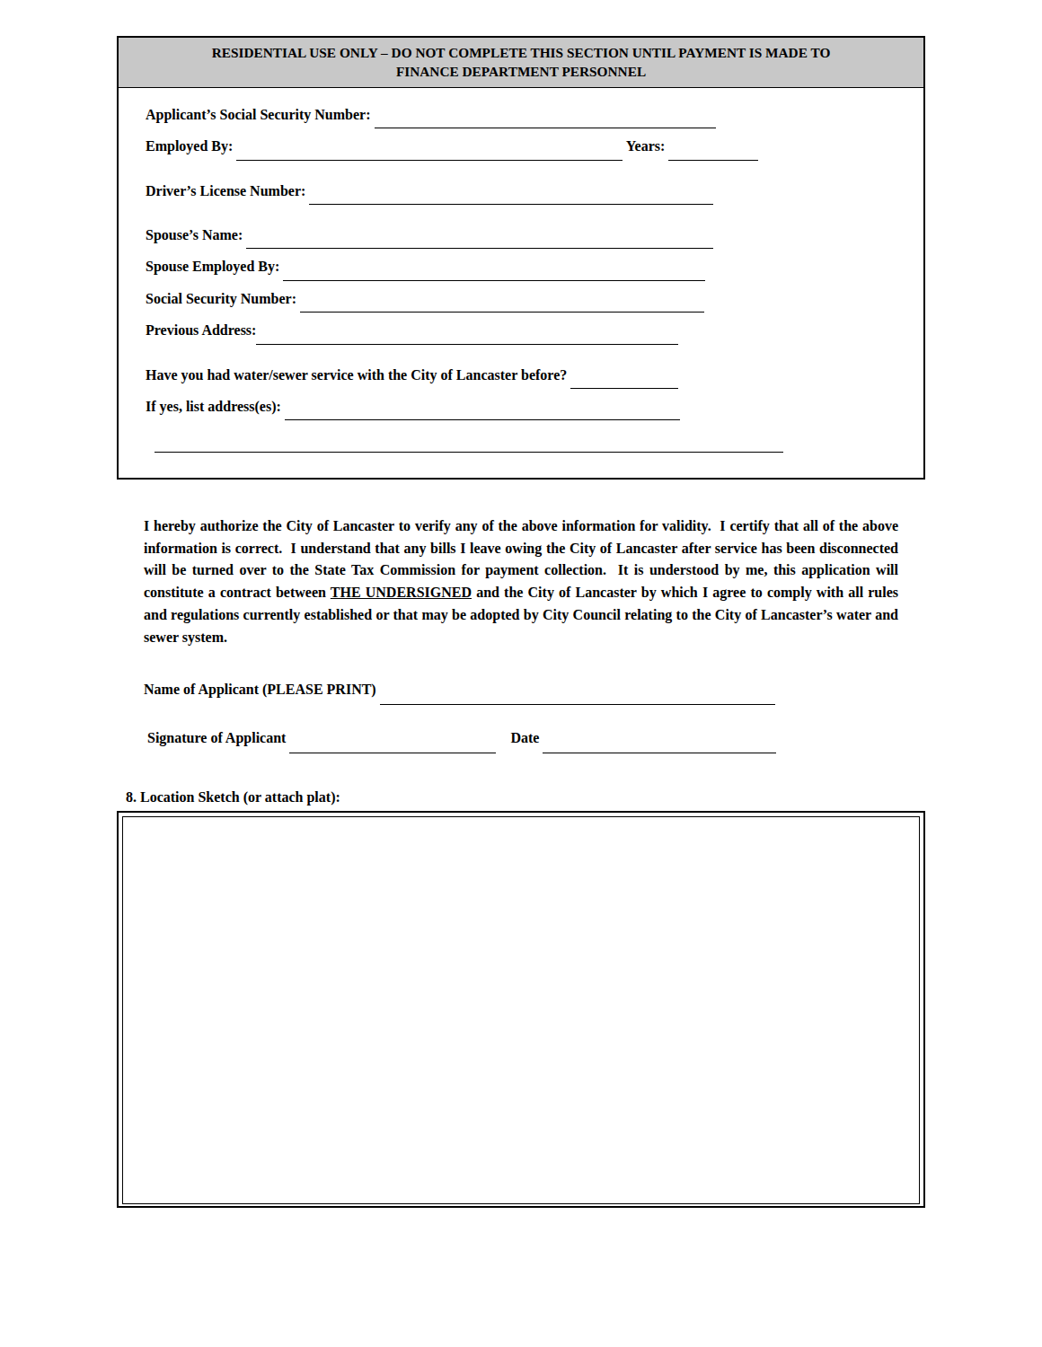RESIDENTIAL USE ONLY – DO NOT COMPLETE THIS SECTION UNTIL PAYMENT IS MADE TO
FINANCE DEPARTMENT PERSONNEL
Applicant’s Social Security Number:
Employed By: Years:
Driver’s License Number:
Spouse’s Name:
Spouse Employed By:
Social Security Number:
Previous Address:
Have you had water/sewer service with the City of Lancaster before?
If yes, list address(es):
I hereby authorize the City of Lancaster to verify any of the above information for validity. I certify that all of the above information is correct. I understand that any bills I leave owing the City of Lancaster after service has been disconnected will be turned over to the State Tax Commission for payment collection. It is understood by me, this application will constitute a contract between THE UNDERSIGNED and the City of Lancaster by which I agree to comply with all rules and regulations currently established or that may be adopted by City Council relating to the City of Lancaster’s water and sewer system.
Name of Applicant (PLEASE PRINT)
Signature of Applicant Date
8. Location Sketch (or attach plat):